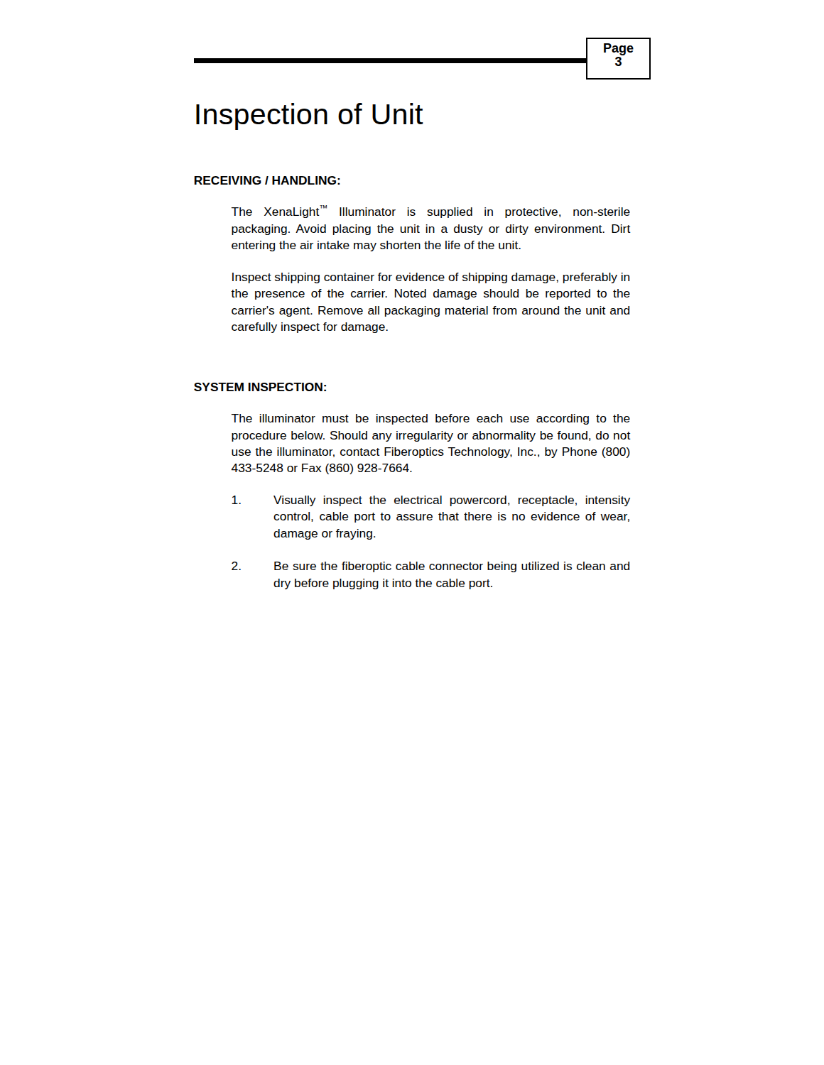Page
3
Inspection of Unit
RECEIVING / HANDLING:
The XenaLight™ Illuminator is supplied in protective, non-sterile packaging. Avoid placing the unit in a dusty or dirty environment. Dirt entering the air intake may shorten the life of the unit.
Inspect shipping container for evidence of shipping damage, preferably in the presence of the carrier. Noted damage should be reported to the carrier's agent. Remove all packaging material from around the unit and carefully inspect for damage.
SYSTEM INSPECTION:
The illuminator must be inspected before each use according to the procedure below. Should any irregularity or abnormality be found, do not use the illuminator, contact Fiberoptics Technology, Inc., by Phone (800) 433-5248 or Fax (860) 928-7664.
1. Visually inspect the electrical powercord, receptacle, intensity control, cable port to assure that there is no evidence of wear, damage or fraying.
2. Be sure the fiberoptic cable connector being utilized is clean and dry before plugging it into the cable port.